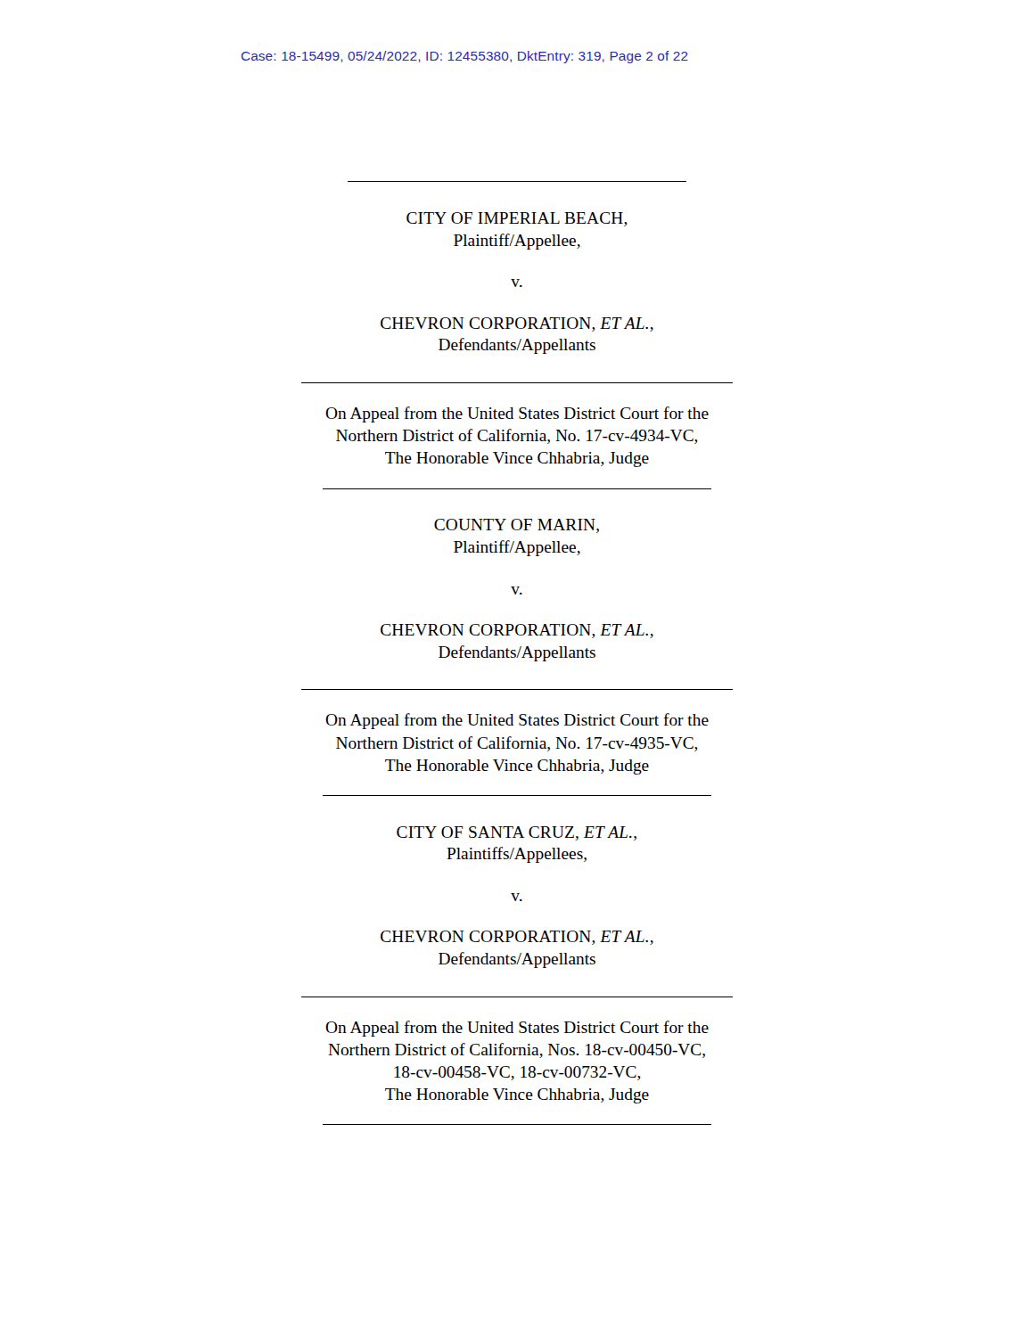Case: 18-15499, 05/24/2022, ID: 12455380, DktEntry: 319, Page 2 of 22
CITY OF IMPERIAL BEACH,
Plaintiff/Appellee,
v.
CHEVRON CORPORATION, et al.,
Defendants/Appellants
On Appeal from the United States District Court for the
Northern District of California, No. 17-cv-4934-VC,
The Honorable Vince Chhabria, Judge
COUNTY OF MARIN,
Plaintiff/Appellee,
v.
CHEVRON CORPORATION, et al.,
Defendants/Appellants
On Appeal from the United States District Court for the
Northern District of California, No. 17-cv-4935-VC,
The Honorable Vince Chhabria, Judge
CITY OF SANTA CRUZ, et al.,
Plaintiffs/Appellees,
v.
CHEVRON CORPORATION, et al.,
Defendants/Appellants
On Appeal from the United States District Court for the
Northern District of California, Nos. 18-cv-00450-VC,
18-cv-00458-VC, 18-cv-00732-VC,
The Honorable Vince Chhabria, Judge